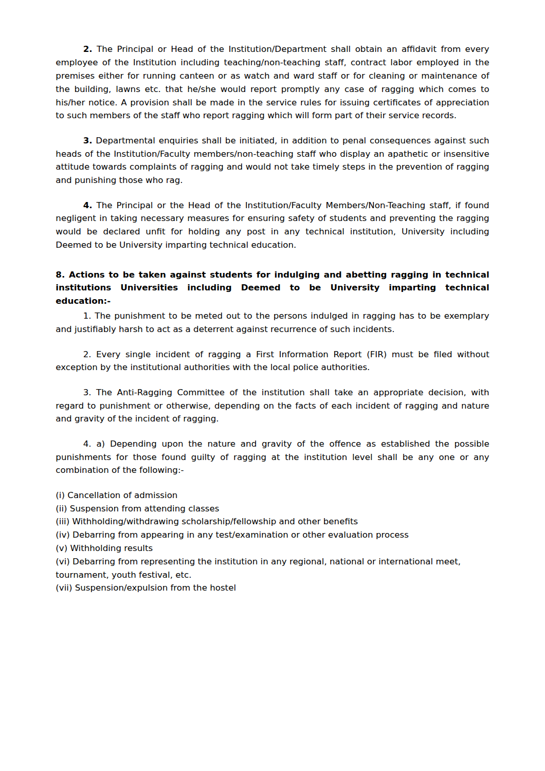2. The Principal or Head of the Institution/Department shall obtain an affidavit from every employee of the Institution including teaching/non-teaching staff, contract labor employed in the premises either for running canteen or as watch and ward staff or for cleaning or maintenance of the building, lawns etc. that he/she would report promptly any case of ragging which comes to his/her notice. A provision shall be made in the service rules for issuing certificates of appreciation to such members of the staff who report ragging which will form part of their service records.
3. Departmental enquiries shall be initiated, in addition to penal consequences against such heads of the Institution/Faculty members/non-teaching staff who display an apathetic or insensitive attitude towards complaints of ragging and would not take timely steps in the prevention of ragging and punishing those who rag.
4. The Principal or the Head of the Institution/Faculty Members/Non-Teaching staff, if found negligent in taking necessary measures for ensuring safety of students and preventing the ragging would be declared unfit for holding any post in any technical institution, University including Deemed to be University imparting technical education.
8. Actions to be taken against students for indulging and abetting ragging in technical institutions Universities including Deemed to be University imparting technical education:-
1. The punishment to be meted out to the persons indulged in ragging has to be exemplary and justifiably harsh to act as a deterrent against recurrence of such incidents.
2. Every single incident of ragging a First Information Report (FIR) must be filed without exception by the institutional authorities with the local police authorities.
3. The Anti-Ragging Committee of the institution shall take an appropriate decision, with regard to punishment or otherwise, depending on the facts of each incident of ragging and nature and gravity of the incident of ragging.
4. a) Depending upon the nature and gravity of the offence as established the possible punishments for those found guilty of ragging at the institution level shall be any one or any combination of the following:-
(i) Cancellation of admission
(ii) Suspension from attending classes
(iii) Withholding/withdrawing scholarship/fellowship and other benefits
(iv) Debarring from appearing in any test/examination or other evaluation process
(v) Withholding results
(vi) Debarring from representing the institution in any regional, national or international meet, tournament, youth festival, etc.
(vii) Suspension/expulsion from the hostel